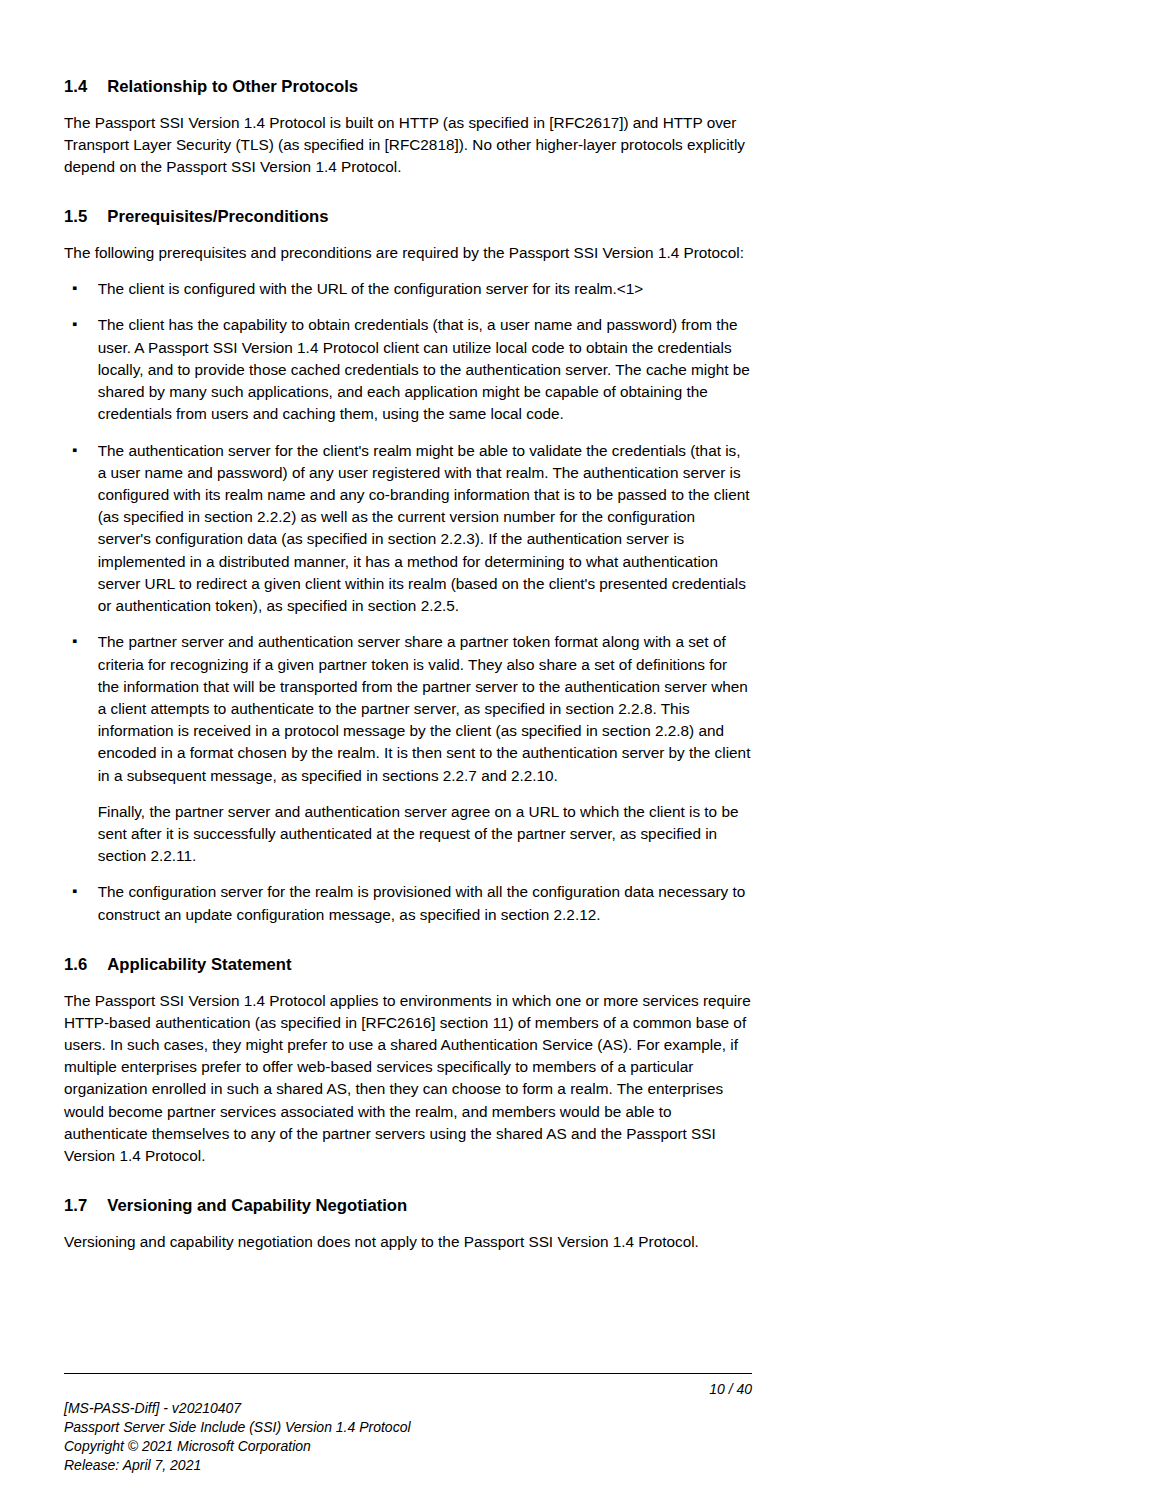1.4 Relationship to Other Protocols
The Passport SSI Version 1.4 Protocol is built on HTTP (as specified in [RFC2617]) and HTTP over Transport Layer Security (TLS) (as specified in [RFC2818]). No other higher-layer protocols explicitly depend on the Passport SSI Version 1.4 Protocol.
1.5 Prerequisites/Preconditions
The following prerequisites and preconditions are required by the Passport SSI Version 1.4 Protocol:
The client is configured with the URL of the configuration server for its realm.<1>
The client has the capability to obtain credentials (that is, a user name and password) from the user. A Passport SSI Version 1.4 Protocol client can utilize local code to obtain the credentials locally, and to provide those cached credentials to the authentication server. The cache might be shared by many such applications, and each application might be capable of obtaining the credentials from users and caching them, using the same local code.
The authentication server for the client's realm might be able to validate the credentials (that is, a user name and password) of any user registered with that realm. The authentication server is configured with its realm name and any co-branding information that is to be passed to the client (as specified in section 2.2.2) as well as the current version number for the configuration server's configuration data (as specified in section 2.2.3). If the authentication server is implemented in a distributed manner, it has a method for determining to what authentication server URL to redirect a given client within its realm (based on the client's presented credentials or authentication token), as specified in section 2.2.5.
The partner server and authentication server share a partner token format along with a set of criteria for recognizing if a given partner token is valid. They also share a set of definitions for the information that will be transported from the partner server to the authentication server when a client attempts to authenticate to the partner server, as specified in section 2.2.8. This information is received in a protocol message by the client (as specified in section 2.2.8) and encoded in a format chosen by the realm. It is then sent to the authentication server by the client in a subsequent message, as specified in sections 2.2.7 and 2.2.10.
Finally, the partner server and authentication server agree on a URL to which the client is to be sent after it is successfully authenticated at the request of the partner server, as specified in section 2.2.11.
The configuration server for the realm is provisioned with all the configuration data necessary to construct an update configuration message, as specified in section 2.2.12.
1.6 Applicability Statement
The Passport SSI Version 1.4 Protocol applies to environments in which one or more services require HTTP-based authentication (as specified in [RFC2616] section 11) of members of a common base of users. In such cases, they might prefer to use a shared Authentication Service (AS). For example, if multiple enterprises prefer to offer web-based services specifically to members of a particular organization enrolled in such a shared AS, then they can choose to form a realm. The enterprises would become partner services associated with the realm, and members would be able to authenticate themselves to any of the partner servers using the shared AS and the Passport SSI Version 1.4 Protocol.
1.7 Versioning and Capability Negotiation
Versioning and capability negotiation does not apply to the Passport SSI Version 1.4 Protocol.
10 / 40
[MS-PASS-Diff] - v20210407
Passport Server Side Include (SSI) Version 1.4 Protocol
Copyright © 2021 Microsoft Corporation
Release: April 7, 2021